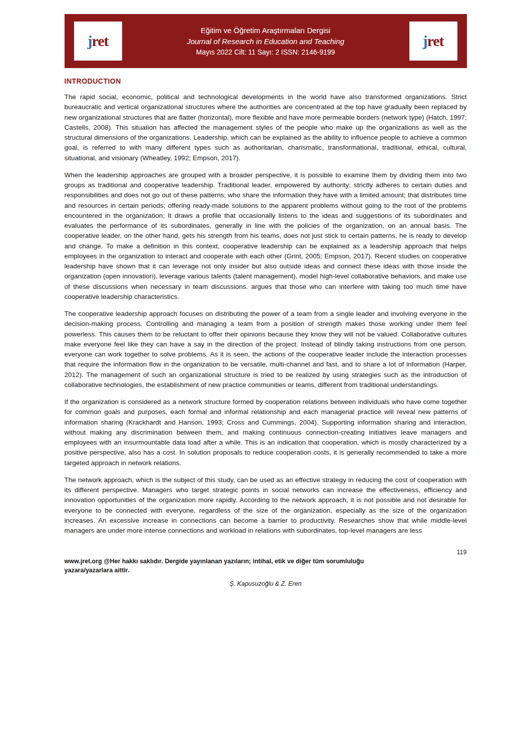jret
Eğitim ve Öğretim Araştırmaları Dergisi
Journal of Research in Education and Teaching
Mayıs 2022 Cilt: 11 Sayı: 2 ISSN: 2146-9199
jret
INTRODUCTION
The rapid social, economic, political and technological developments in the world have also transformed organizations. Strict bureaucratic and vertical organizational structures where the authorities are concentrated at the top have gradually been replaced by new organizational structures that are flatter (horizontal), more flexible and have more permeable borders (network type) (Hatch, 1997; Castells, 2008). This situation has affected the management styles of the people who make up the organizations as well as the structural dimensions of the organizations. Leadership, which can be explained as the ability to influence people to achieve a common goal, is referred to with many different types such as authoritarian, charismatic, transformational, traditional, ethical, cultural, situational, and visionary (Wheatley, 1992; Empson, 2017).
When the leadership approaches are grouped with a broader perspective, it is possible to examine them by dividing them into two groups as traditional and cooperative leadership. Traditional leader, empowered by authority; strictly adheres to certain duties and responsibilities and does not go out of these patterns; who share the information they have with a limited amount; that distributes time and resources in certain periods; offering ready-made solutions to the apparent problems without going to the root of the problems encountered in the organization; It draws a profile that occasionally listens to the ideas and suggestions of its subordinates and evaluates the performance of its subordinates, generally in line with the policies of the organization, on an annual basis. The cooperative leader, on the other hand, gets his strength from his teams, does not just stick to certain patterns, he is ready to develop and change. To make a definition in this context, cooperative leadership can be explained as a leadership approach that helps employees in the organization to interact and cooperate with each other (Grint, 2005; Empson, 2017). Recent studies on cooperative leadership have shown that it can leverage not only insider but also outside ideas and connect these ideas with those inside the organization (open innovation), leverage various talents (talent management), model high-level collaborative behaviors, and make use of these discussions when necessary in team discussions. argues that those who can interfere with taking too much time have cooperative leadership characteristics.
The cooperative leadership approach focuses on distributing the power of a team from a single leader and involving everyone in the decision-making process. Controlling and managing a team from a position of strength makes those working under them feel powerless. This causes them to be reluctant to offer their opinions because they know they will not be valued. Collaborative cultures make everyone feel like they can have a say in the direction of the project. Instead of blindly taking instructions from one person, everyone can work together to solve problems. As it is seen, the actions of the cooperative leader include the interaction processes that require the information flow in the organization to be versatile, multi-channel and fast, and to share a lot of information (Harper, 2012). The management of such an organizational structure is tried to be realized by using strategies such as the introduction of collaborative technologies, the establishment of new practice communities or teams, different from traditional understandings.
If the organization is considered as a network structure formed by cooperation relations between individuals who have come together for common goals and purposes, each formal and informal relationship and each managerial practice will reveal new patterns of information sharing (Krackhardt and Hanson, 1993; Cross and Cummings, 2004). Supporting information sharing and interaction, without making any discrimination between them, and making continuous connection-creating initiatives leave managers and employees with an insurmountable data load after a while. This is an indication that cooperation, which is mostly characterized by a positive perspective, also has a cost. In solution proposals to reduce cooperation costs, it is generally recommended to take a more targeted approach in network relations.
The network approach, which is the subject of this study, can be used as an effective strategy in reducing the cost of cooperation with its different perspective. Managers who target strategic points in social networks can increase the effectiveness, efficiency and innovation opportunities of the organization more rapidly. According to the network approach, it is not possible and not desirable for everyone to be connected with everyone, regardless of the size of the organization, especially as the size of the organization increases. An excessive increase in connections can become a barrier to productivity. Researches show that while middle-level managers are under more intense connections and workload in relations with subordinates, top-level managers are less
119
www.jret.org @Her hakkı saklıdır. Dergide yayınlanan yazıların; intihal, etik ve diğer tüm sorumluluğu yazara/yazarlara aittir.
Ş. Kapusuzoğlu & Z. Eren